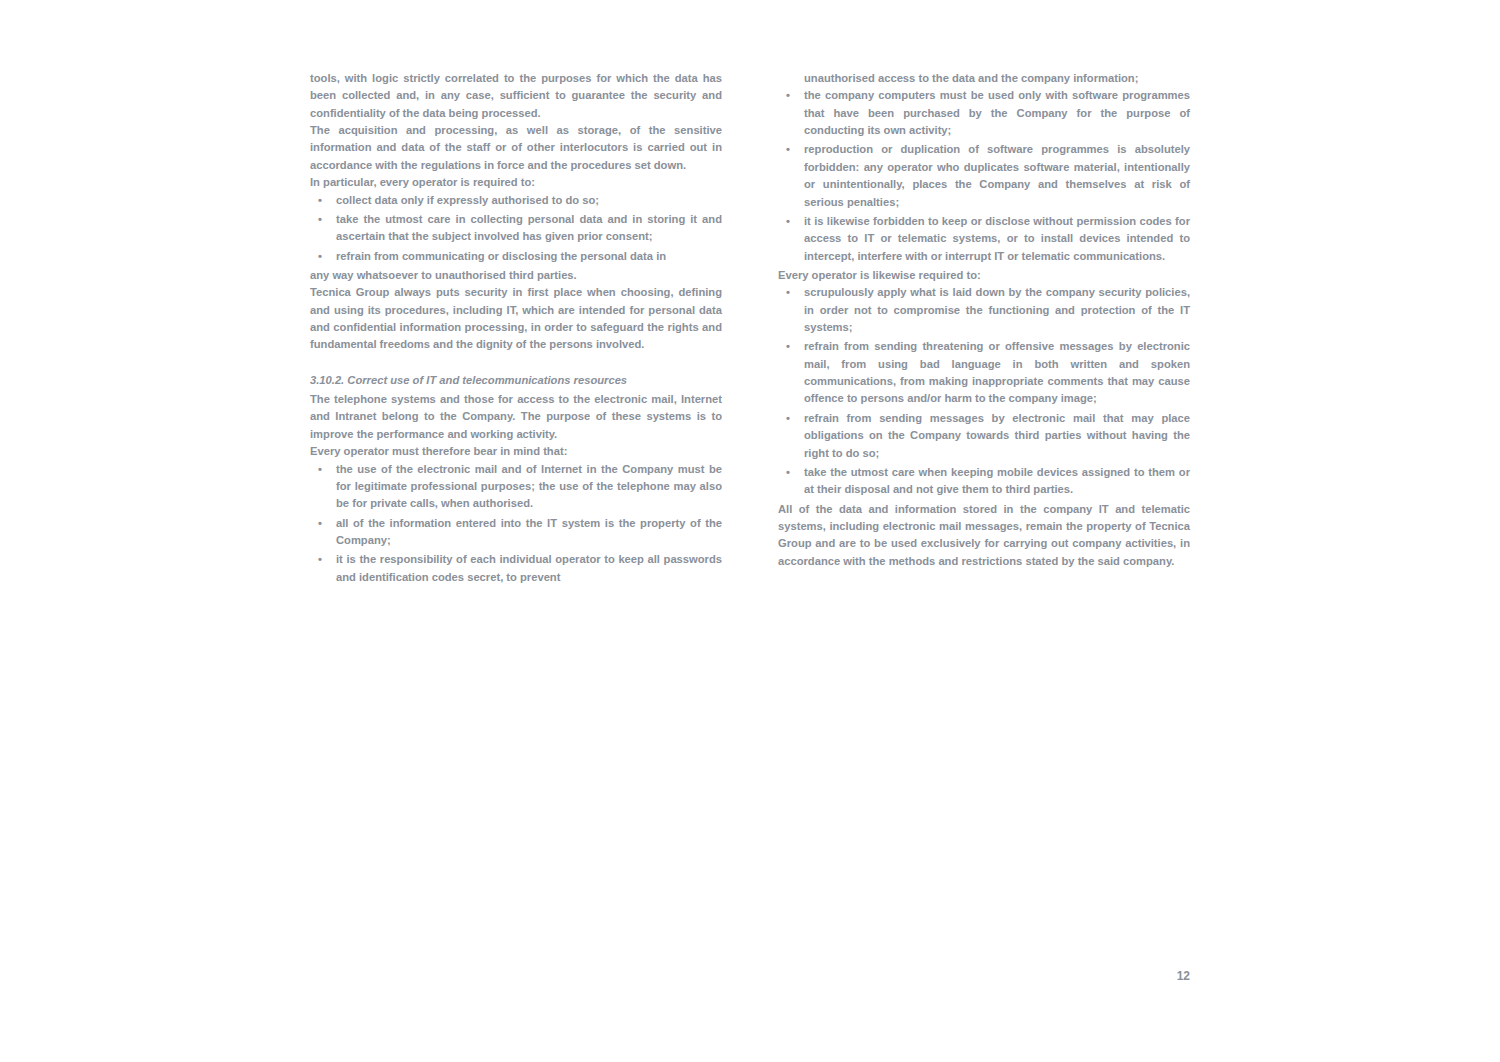tools, with logic strictly correlated to the purposes for which the data has been collected and, in any case, sufficient to guarantee the security and confidentiality of the data being processed.
The acquisition and processing, as well as storage, of the sensitive information and data of the staff or of other interlocutors is carried out in accordance with the regulations in force and the procedures set down.
In particular, every operator is required to:
collect data only if expressly authorised to do so;
take the utmost care in collecting personal data and in storing it and ascertain that the subject involved has given prior consent;
refrain from communicating or disclosing the personal data in
any way whatsoever to unauthorised third parties.
Tecnica Group always puts security in first place when choosing, defining and using its procedures, including IT, which are intended for personal data and confidential information processing, in order to safeguard the rights and fundamental freedoms and the dignity of the persons involved.
3.10.2. Correct use of IT and telecommunications resources
The telephone systems and those for access to the electronic mail, Internet and Intranet belong to the Company. The purpose of these systems is to improve the performance and working activity.
Every operator must therefore bear in mind that:
the use of the electronic mail and of Internet in the Company must be for legitimate professional purposes; the use of the telephone may also be for private calls, when authorised.
all of the information entered into the IT system is the property of the Company;
it is the responsibility of each individual operator to keep all passwords and identification codes secret, to prevent
unauthorised access to the data and the company information;
the company computers must be used only with software programmes that have been purchased by the Company for the purpose of conducting its own activity;
reproduction or duplication of software programmes is absolutely forbidden: any operator who duplicates software material, intentionally or unintentionally, places the Company and themselves at risk of serious penalties;
it is likewise forbidden to keep or disclose without permission codes for access to IT or telematic systems, or to install devices intended to intercept, interfere with or interrupt IT or telematic communications.
Every operator is likewise required to:
scrupulously apply what is laid down by the company security policies, in order not to compromise the functioning and protection of the IT systems;
refrain from sending threatening or offensive messages by electronic mail, from using bad language in both written and spoken communications, from making inappropriate comments that may cause offence to persons and/or harm to the company image;
refrain from sending messages by electronic mail that may place obligations on the Company towards third parties without having the right to do so;
take the utmost care when keeping mobile devices assigned to them or at their disposal and not give them to third parties.
All of the data and information stored in the company IT and telematic systems, including electronic mail messages, remain the property of Tecnica Group and are to be used exclusively for carrying out company activities, in accordance with the methods and restrictions stated by the said company.
12